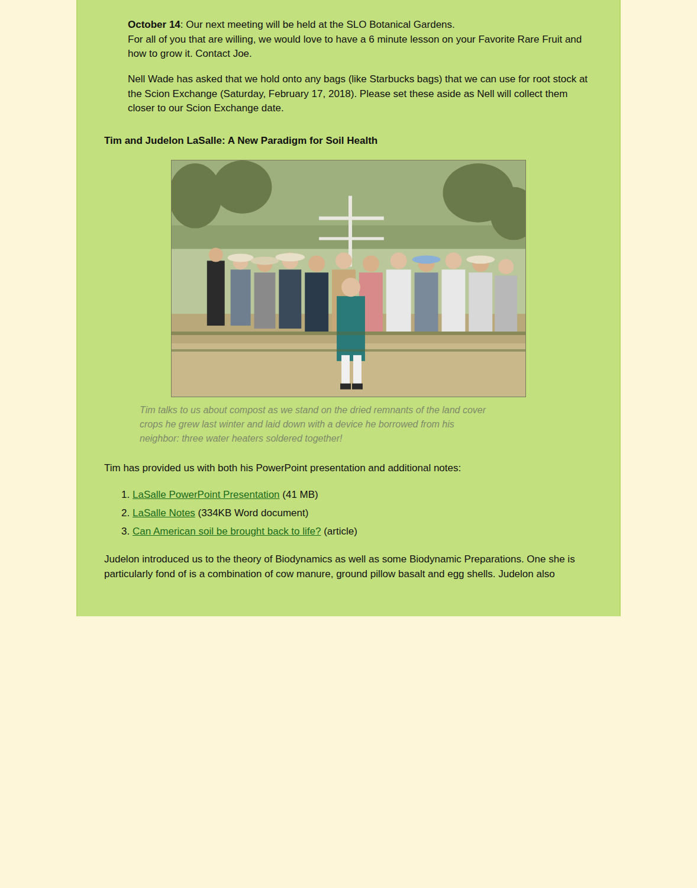October 14: Our next meeting will be held at the SLO Botanical Gardens.
For all of you that are willing, we would love to have a 6 minute lesson on your Favorite Rare Fruit and how to grow it. Contact Joe.
Nell Wade has asked that we hold onto any bags (like Starbucks bags) that we can use for root stock at the Scion Exchange (Saturday, February 17, 2018). Please set these aside as Nell will collect them closer to our Scion Exchange date.
Tim and Judelon LaSalle: A New Paradigm for Soil Health
Tim talks to us about compost as we stand on the dried remnants of the land cover crops he grew last winter and laid down with a device he borrowed from his neighbor: three water heaters soldered together!
Tim has provided us with both his PowerPoint presentation and additional notes:
LaSalle PowerPoint Presentation (41 MB)
LaSalle Notes (334KB Word document)
Can American soil be brought back to life? (article)
Judelon introduced us to the theory of Biodynamics as well as some Biodynamic Preparations. One she is particularly fond of is a combination of cow manure, ground pillow basalt and egg shells. Judelon also